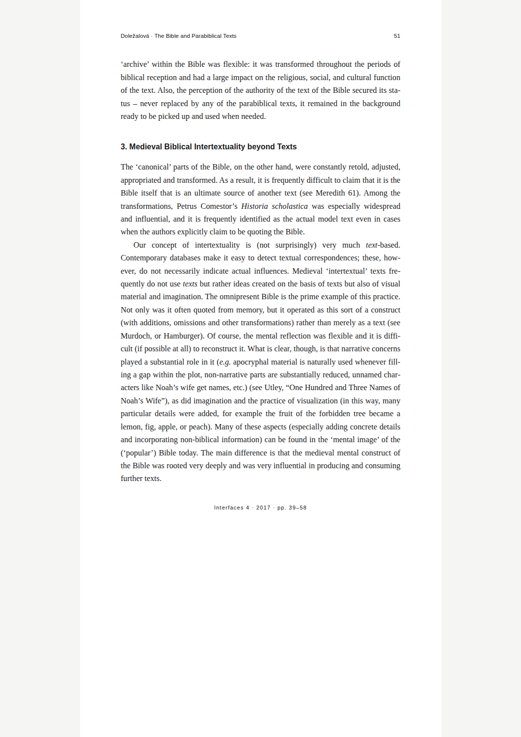Doležalová · The Bible and Parabiblical Texts 51
‘archive’ within the Bible was flexible: it was transformed throughout the periods of biblical reception and had a large impact on the religious, social, and cultural function of the text. Also, the perception of the authority of the text of the Bible secured its status – never replaced by any of the parabiblical texts, it remained in the background ready to be picked up and used when needed.
3. Medieval Biblical Intertextuality beyond Texts
The ‘canonical’ parts of the Bible, on the other hand, were constantly retold, adjusted, appropriated and transformed. As a result, it is frequently difficult to claim that it is the Bible itself that is an ultimate source of another text (see Meredith 61). Among the transformations, Petrus Comestor’s Historia scholastica was especially widespread and influential, and it is frequently identified as the actual model text even in cases when the authors explicitly claim to be quoting the Bible.
Our concept of intertextuality is (not surprisingly) very much text-based. Contemporary databases make it easy to detect textual correspondences; these, however, do not necessarily indicate actual influences. Medieval ‘intertextual’ texts frequently do not use texts but rather ideas created on the basis of texts but also of visual material and imagination. The omnipresent Bible is the prime example of this practice. Not only was it often quoted from memory, but it operated as this sort of a construct (with additions, omissions and other transformations) rather than merely as a text (see Murdoch, or Hamburger). Of course, the mental reflection was flexible and it is difficult (if possible at all) to reconstruct it. What is clear, though, is that narrative concerns played a substantial role in it (e.g. apocryphal material is naturally used whenever filling a gap within the plot, non-narrative parts are substantially reduced, unnamed characters like Noah’s wife get names, etc.) (see Utley, “One Hundred and Three Names of Noah’s Wife”), as did imagination and the practice of visualization (in this way, many particular details were added, for example the fruit of the forbidden tree became a lemon, fig, apple, or peach). Many of these aspects (especially adding concrete details and incorporating non-biblical information) can be found in the ‘mental image’ of the (‘popular’) Bible today. The main difference is that the medieval mental construct of the Bible was rooted very deeply and was very influential in producing and consuming further texts.
Interfaces 4 · 2017 · pp. 39–58